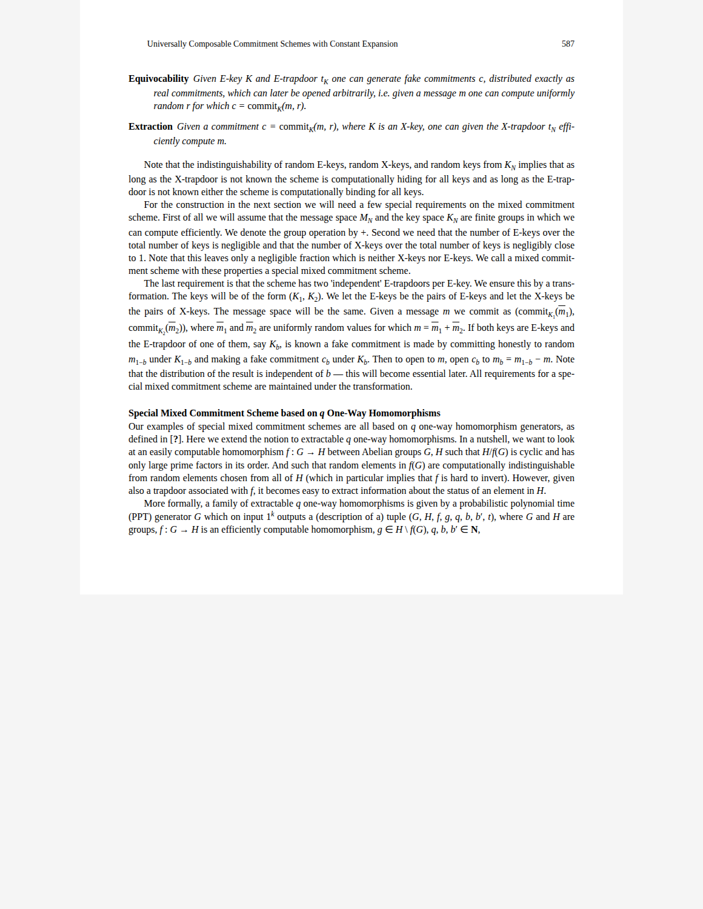Universally Composable Commitment Schemes with Constant Expansion 587
Equivocability
Given E-key K and E-trapdoor tK one can generate fake commitments c, distributed exactly as real commitments, which can later be opened arbitrarily, i.e. given a message m one can compute uniformly random r for which c = commitK(m, r).
Extraction
Given a commitment c = commitK(m, r), where K is an X-key, one can given the X-trapdoor tN efficiently compute m.
Note that the indistinguishability of random E-keys, random X-keys, and random keys from KN implies that as long as the X-trapdoor is not known the scheme is computationally hiding for all keys and as long as the E-trapdoor is not known either the scheme is computationally binding for all keys.
For the construction in the next section we will need a few special requirements on the mixed commitment scheme. First of all we will assume that the message space MN and the key space KN are finite groups in which we can compute efficiently. We denote the group operation by +. Second we need that the number of E-keys over the total number of keys is negligible and that the number of X-keys over the total number of keys is negligibly close to 1. Note that this leaves only a negligible fraction which is neither X-keys nor E-keys. We call a mixed commitment scheme with these properties a special mixed commitment scheme.
The last requirement is that the scheme has two 'independent' E-trapdoors per E-key. We ensure this by a transformation. The keys will be of the form (K1, K2). We let the E-keys be the pairs of E-keys and let the X-keys be the pairs of X-keys. The message space will be the same. Given a message m we commit as (commitK1(m1), commitK2(m2)), where m1 and m2 are uniformly random values for which m = m1 + m2. If both keys are E-keys and the E-trapdoor of one of them, say Kb, is known a fake commitment is made by committing honestly to random m1−b under K1−b and making a fake commitment cb under Kb. Then to open to m, open cb to mb = m1−b − m. Note that the distribution of the result is independent of b — this will become essential later. All requirements for a special mixed commitment scheme are maintained under the transformation.
Special Mixed Commitment Scheme based on q One-Way Homomorphisms
Our examples of special mixed commitment schemes are all based on q one-way homomorphism generators, as defined in [?]. Here we extend the notion to extractable q one-way homomorphisms. In a nutshell, we want to look at an easily computable homomorphism f : G → H between Abelian groups G, H such that H/f(G) is cyclic and has only large prime factors in its order. And such that random elements in f(G) are computationally indistinguishable from random elements chosen from all of H (which in particular implies that f is hard to invert). However, given also a trapdoor associated with f, it becomes easy to extract information about the status of an element in H.
More formally, a family of extractable q one-way homomorphisms is given by a probabilistic polynomial time (PPT) generator G which on input 1k outputs a (description of a) tuple (G, H, f, g, q, b, b′, t), where G and H are groups, f : G → H is an efficiently computable homomorphism, g ∈ H \ f(G), q, b, b′ ∈ N,